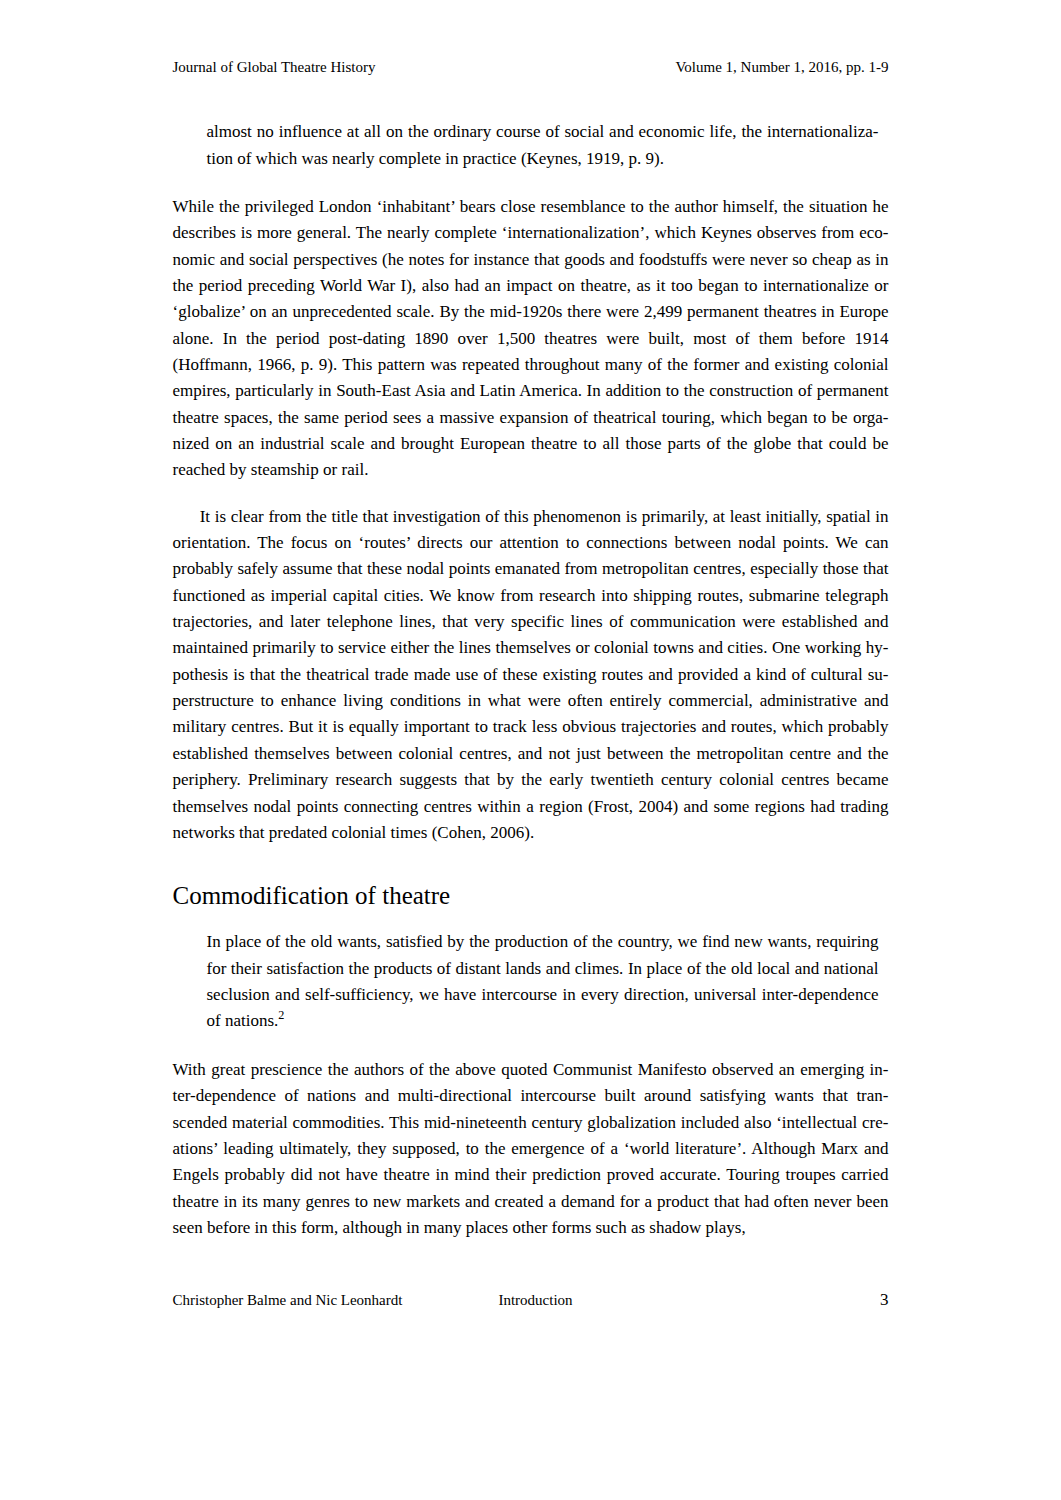Journal of Global Theatre History
Volume 1, Number 1, 2016, pp. 1-9
almost no influence at all on the ordinary course of social and economic life, the internationalization of which was nearly complete in practice (Keynes, 1919, p. 9).
While the privileged London ‘inhabitant’ bears close resemblance to the author himself, the situation he describes is more general. The nearly complete ‘internationalization’, which Keynes observes from economic and social perspectives (he notes for instance that goods and foodstuffs were never so cheap as in the period preceding World War I), also had an impact on theatre, as it too began to internationalize or ‘globalize’ on an unprecedented scale. By the mid-1920s there were 2,499 permanent theatres in Europe alone. In the period post-dating 1890 over 1,500 theatres were built, most of them before 1914 (Hoffmann, 1966, p. 9). This pattern was repeated throughout many of the former and existing colonial empires, particularly in South-East Asia and Latin America. In addition to the construction of permanent theatre spaces, the same period sees a massive expansion of theatrical touring, which began to be organized on an industrial scale and brought European theatre to all those parts of the globe that could be reached by steamship or rail.
It is clear from the title that investigation of this phenomenon is primarily, at least initially, spatial in orientation. The focus on ‘routes’ directs our attention to connections between nodal points. We can probably safely assume that these nodal points emanated from metropolitan centres, especially those that functioned as imperial capital cities. We know from research into shipping routes, submarine telegraph trajectories, and later telephone lines, that very specific lines of communication were established and maintained primarily to service either the lines themselves or colonial towns and cities. One working hypothesis is that the theatrical trade made use of these existing routes and provided a kind of cultural superstructure to enhance living conditions in what were often entirely commercial, administrative and military centres. But it is equally important to track less obvious trajectories and routes, which probably established themselves between colonial centres, and not just between the metropolitan centre and the periphery. Preliminary research suggests that by the early twentieth century colonial centres became themselves nodal points connecting centres within a region (Frost, 2004) and some regions had trading networks that predated colonial times (Cohen, 2006).
Commodification of theatre
In place of the old wants, satisfied by the production of the country, we find new wants, requiring for their satisfaction the products of distant lands and climes. In place of the old local and national seclusion and self-sufficiency, we have intercourse in every direction, universal inter-dependence of nations.2
With great prescience the authors of the above quoted Communist Manifesto observed an emerging inter-dependence of nations and multi-directional intercourse built around satisfying wants that transcended material commodities. This mid-nineteenth century globalization included also ‘intellectual creations’ leading ultimately, they supposed, to the emergence of a ‘world literature’. Although Marx and Engels probably did not have theatre in mind their prediction proved accurate. Touring troupes carried theatre in its many genres to new markets and created a demand for a product that had often never been seen before in this form, although in many places other forms such as shadow plays,
Christopher Balme and Nic Leonhardt
Introduction
3